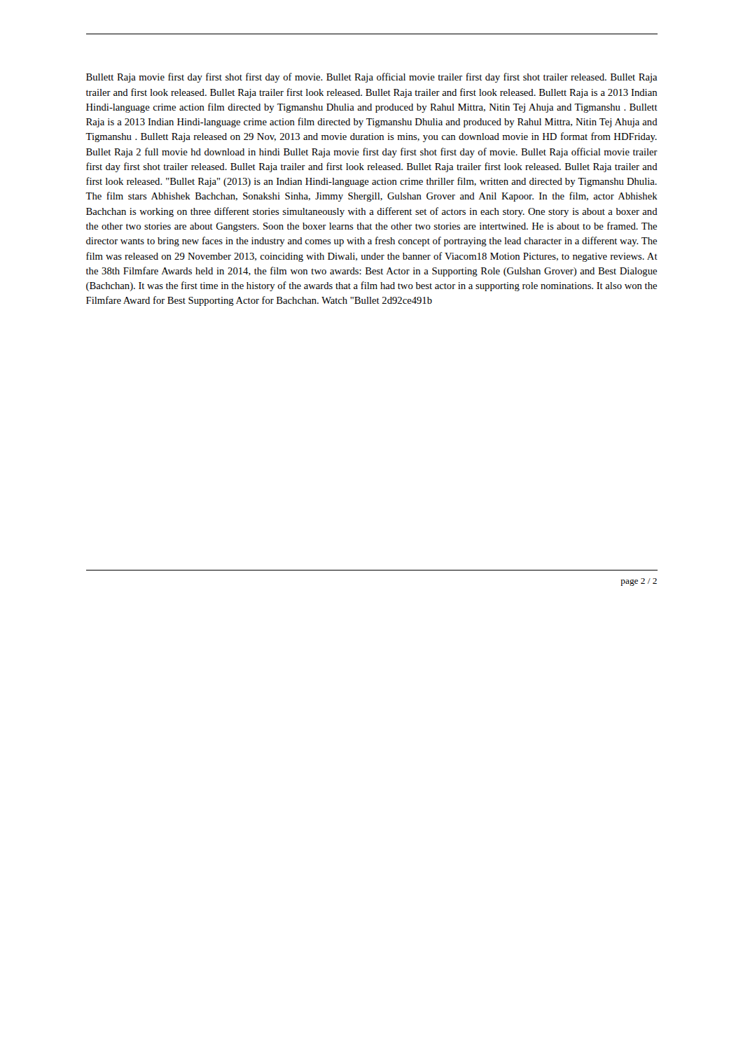Bullett Raja movie first day first shot first day of movie. Bullet Raja official movie trailer first day first shot trailer released. Bullet Raja trailer and first look released. Bullet Raja trailer first look released. Bullet Raja trailer and first look released. Bullett Raja is a 2013 Indian Hindi-language crime action film directed by Tigmanshu Dhulia and produced by Rahul Mittra, Nitin Tej Ahuja and Tigmanshu . Bullett Raja is a 2013 Indian Hindi-language crime action film directed by Tigmanshu Dhulia and produced by Rahul Mittra, Nitin Tej Ahuja and Tigmanshu . Bullett Raja released on 29 Nov, 2013 and movie duration is mins, you can download movie in HD format from HDFriday. Bullet Raja 2 full movie hd download in hindi Bullet Raja movie first day first shot first day of movie. Bullet Raja official movie trailer first day first shot trailer released. Bullet Raja trailer and first look released. Bullet Raja trailer first look released. Bullet Raja trailer and first look released. "Bullet Raja" (2013) is an Indian Hindi-language action crime thriller film, written and directed by Tigmanshu Dhulia. The film stars Abhishek Bachchan, Sonakshi Sinha, Jimmy Shergill, Gulshan Grover and Anil Kapoor. In the film, actor Abhishek Bachchan is working on three different stories simultaneously with a different set of actors in each story. One story is about a boxer and the other two stories are about Gangsters. Soon the boxer learns that the other two stories are intertwined. He is about to be framed. The director wants to bring new faces in the industry and comes up with a fresh concept of portraying the lead character in a different way. The film was released on 29 November 2013, coinciding with Diwali, under the banner of Viacom18 Motion Pictures, to negative reviews. At the 38th Filmfare Awards held in 2014, the film won two awards: Best Actor in a Supporting Role (Gulshan Grover) and Best Dialogue (Bachchan). It was the first time in the history of the awards that a film had two best actor in a supporting role nominations. It also won the Filmfare Award for Best Supporting Actor for Bachchan. Watch "Bullet 2d92ce491b
page 2 / 2